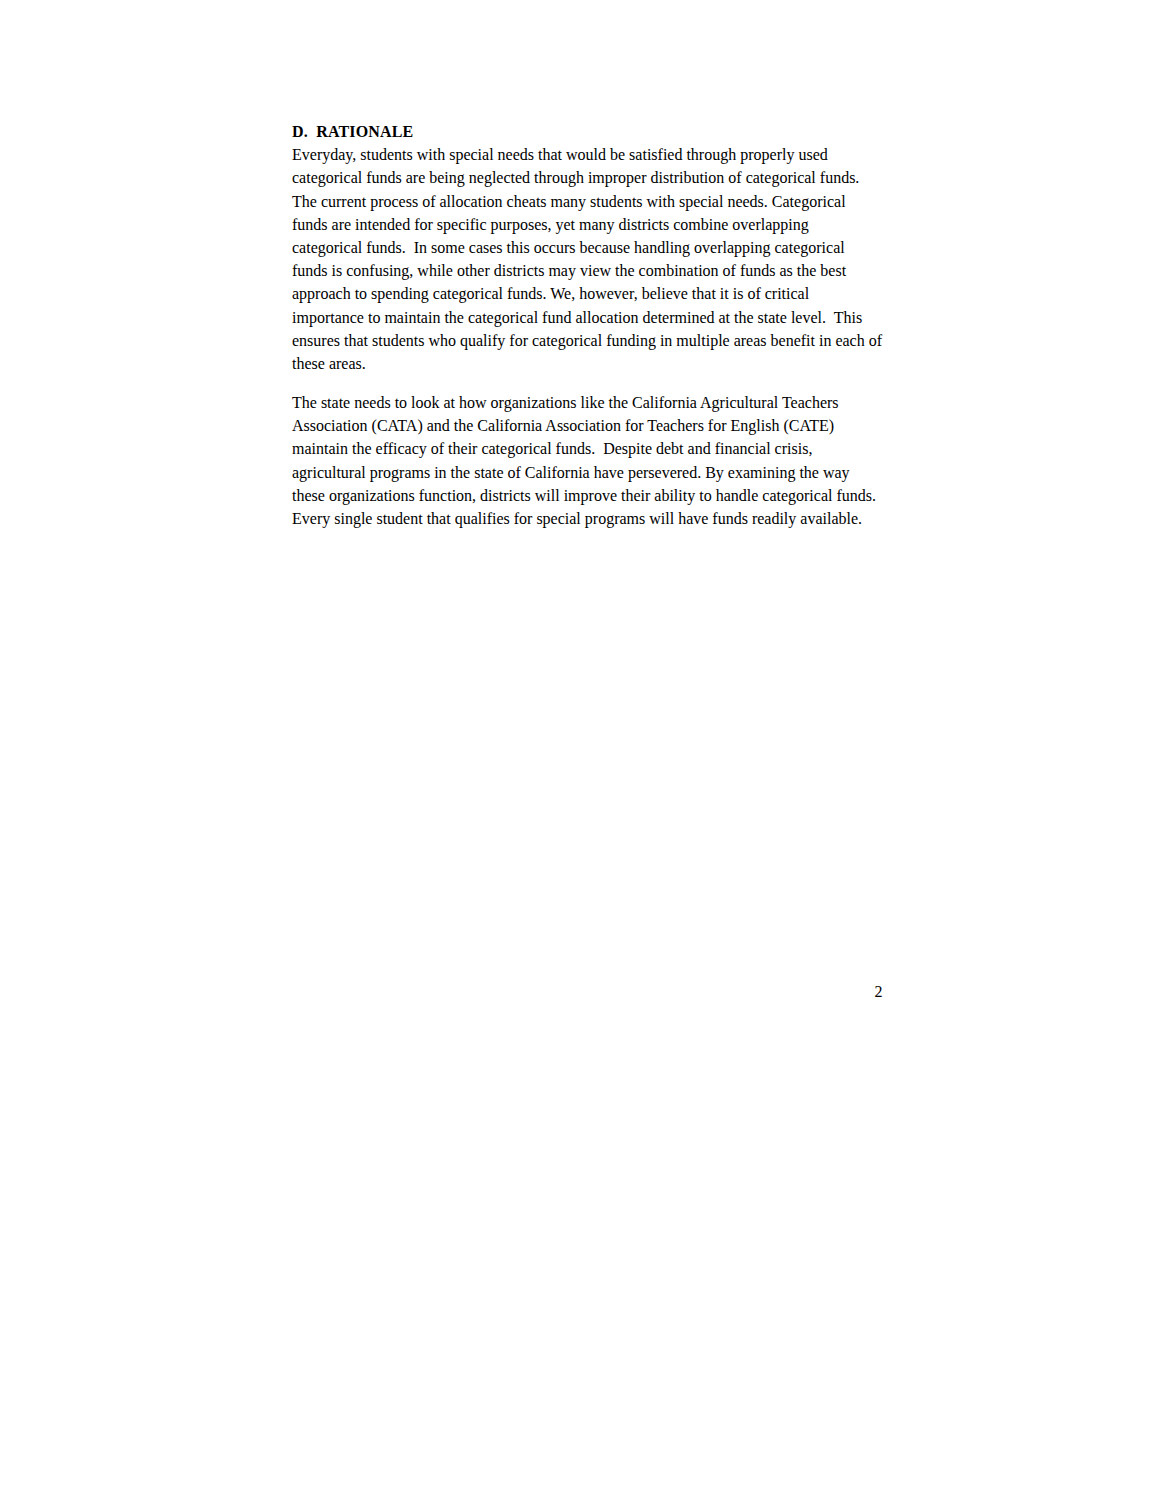D. RATIONALE
Everyday, students with special needs that would be satisfied through properly used categorical funds are being neglected through improper distribution of categorical funds. The current process of allocation cheats many students with special needs. Categorical funds are intended for specific purposes, yet many districts combine overlapping categorical funds. In some cases this occurs because handling overlapping categorical funds is confusing, while other districts may view the combination of funds as the best approach to spending categorical funds. We, however, believe that it is of critical importance to maintain the categorical fund allocation determined at the state level. This ensures that students who qualify for categorical funding in multiple areas benefit in each of these areas.
The state needs to look at how organizations like the California Agricultural Teachers Association (CATA) and the California Association for Teachers for English (CATE) maintain the efficacy of their categorical funds. Despite debt and financial crisis, agricultural programs in the state of California have persevered. By examining the way these organizations function, districts will improve their ability to handle categorical funds. Every single student that qualifies for special programs will have funds readily available.
2